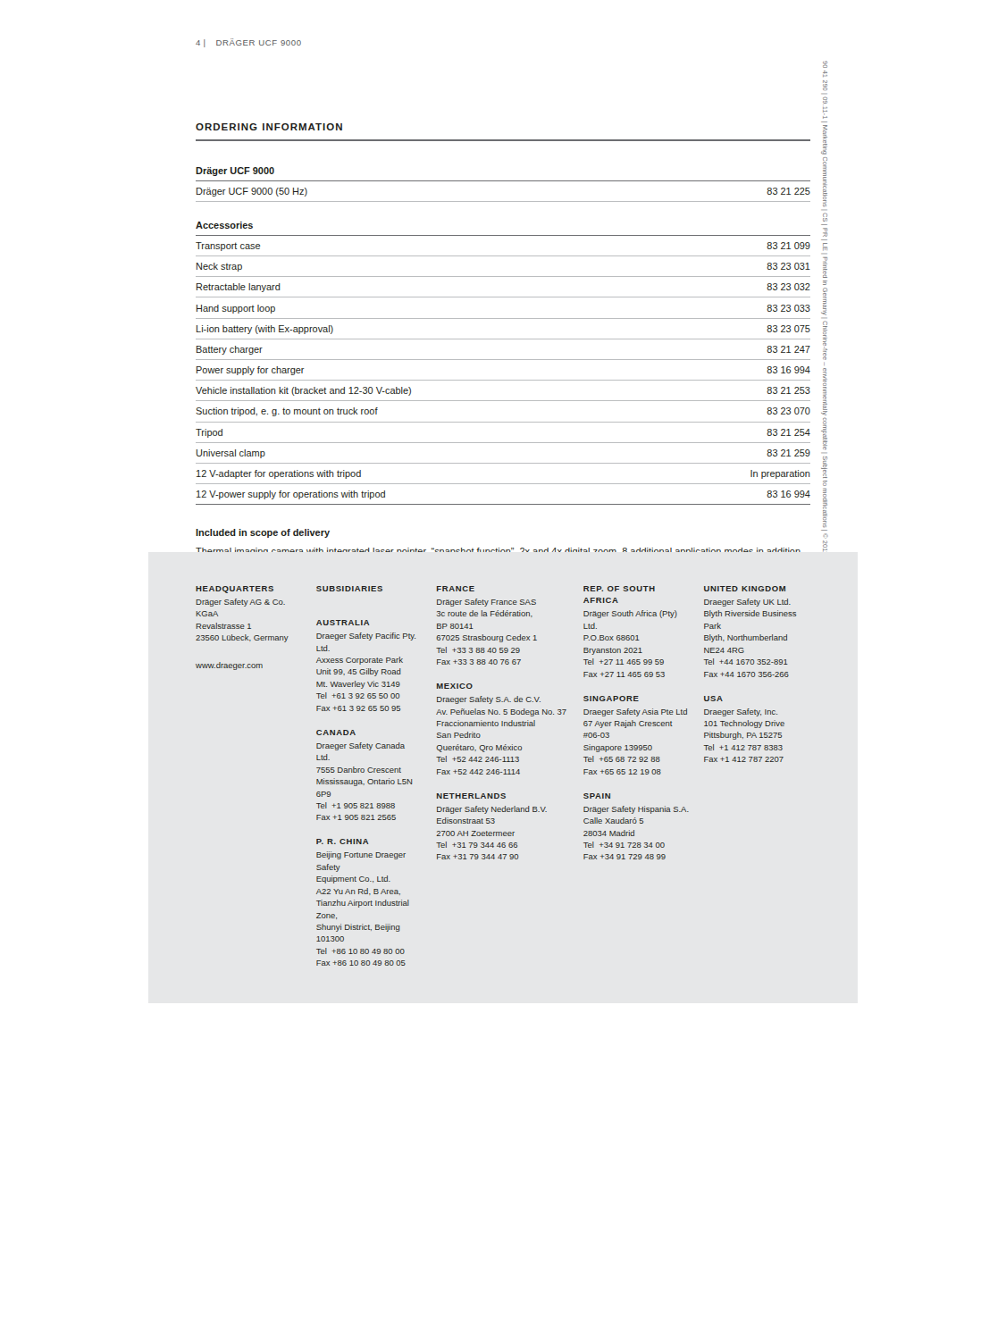4 |DRÄGER UCF 9000
90 41 290 | 09.11-1 | Marketing Communications | CS | PR | LE | Printed in Germany | Chlorine-free – environmentally compatible | Subject to modifications | © 2011 Drägerwerk AG & Co. KGaA
Ordering Information
| Dräger UCF 9000 | |
| Dräger UCF 9000 (50 Hz) | 83 21 225 |
| Accessories | |
| Transport case | 83 21 099 |
| Neck strap | 83 23 031 |
| Retractable lanyard | 83 23 032 |
| Hand support loop | 83 23 033 |
| Li-ion battery (with Ex-approval) | 83 23 075 |
| Battery charger | 83 21 247 |
| Power supply for charger | 83 16 994 |
| Vehicle installation kit (bracket and 12-30 V-cable) | 83 21 253 |
| Suction tripod, e. g. to mount on truck roof | 83 23 070 |
| Tripod | 83 21 254 |
| Universal clamp | 83 21 259 |
| 12 V-adapter for operations with tripod | In preparation |
| 12 V-power supply for operations with tripod | 83 16 994 |
Included in scope of delivery
Thermal imaging camera with integrated laser pointer, “snapshot function”, 2x and 4x digital zoom, 8 additional application modes in addition to the standard mode (“application switch”) including thermal scan function (also real image) and image and sound storage as well as direct display function, 1 battery and 1 charger. Also includes USB cable (camera standard: USB 2.0 interface), attachable crawling plate, PC-software, Instructions for Use and brief instruction.
Headquarters
Dräger Safety AG & Co. KGaA
Revalstrasse 1
23560 Lübeck, Germany
www.draeger.com
Subsidiaries
Australia
Draeger Safety Pacific Pty. Ltd.
Axxess Corporate Park
Unit 99, 45 Gilby Road
Mt. Waverley Vic 3149
Tel +61 3 92 65 50 00
Fax +61 3 92 65 50 95
Canada
Draeger Safety Canada Ltd.
7555 Danbro Crescent
Mississauga, Ontario L5N 6P9
Tel +1 905 821 8988
Fax +1 905 821 2565
P. R. China
Beijing Fortune Draeger Safety
Equipment Co., Ltd.
A22 Yu An Rd, B Area,
Tianzhu Airport Industrial Zone,
Shunyi District, Beijing 101300
Tel +86 10 80 49 80 00
Fax +86 10 80 49 80 05
France
Dräger Safety France SAS
3c route de la Fédération,
BP 80141
67025 Strasbourg Cedex 1
Tel +33 3 88 40 59 29
Fax +33 3 88 40 76 67
Mexico
Draeger Safety S.A. de C.V.
Av. Peñuelas No. 5 Bodega No. 37
Fraccionamiento Industrial
San Pedrito
Querétaro, Qro México
Tel +52 442 246-1113
Fax +52 442 246-1114
Netherlands
Dräger Safety Nederland B.V.
Edisonstraat 53
2700 AH Zoetermeer
Tel +31 79 344 46 66
Fax +31 79 344 47 90
Rep. of South Africa
Dräger South Africa (Pty) Ltd.
P.O.Box 68601
Bryanston 2021
Tel +27 11 465 99 59
Fax +27 11 465 69 53
Singapore
Draeger Safety Asia Pte Ltd
67 Ayer Rajah Crescent
#06-03
Singapore 139950
Tel +65 68 72 92 88
Fax +65 65 12 19 08
Spain
Dräger Safety Hispania S.A.
Calle Xaudaró 5
28034 Madrid
Tel +34 91 728 34 00
Fax +34 91 729 48 99
United Kingdom
Draeger Safety UK Ltd.
Blyth Riverside Business Park
Blyth, Northumberland
NE24 4RG
Tel +44 1670 352-891
Fax +44 1670 356-266
USA
Draeger Safety, Inc.
101 Technology Drive
Pittsburgh, PA 15275
Tel +1 412 787 8383
Fax +1 412 787 2207